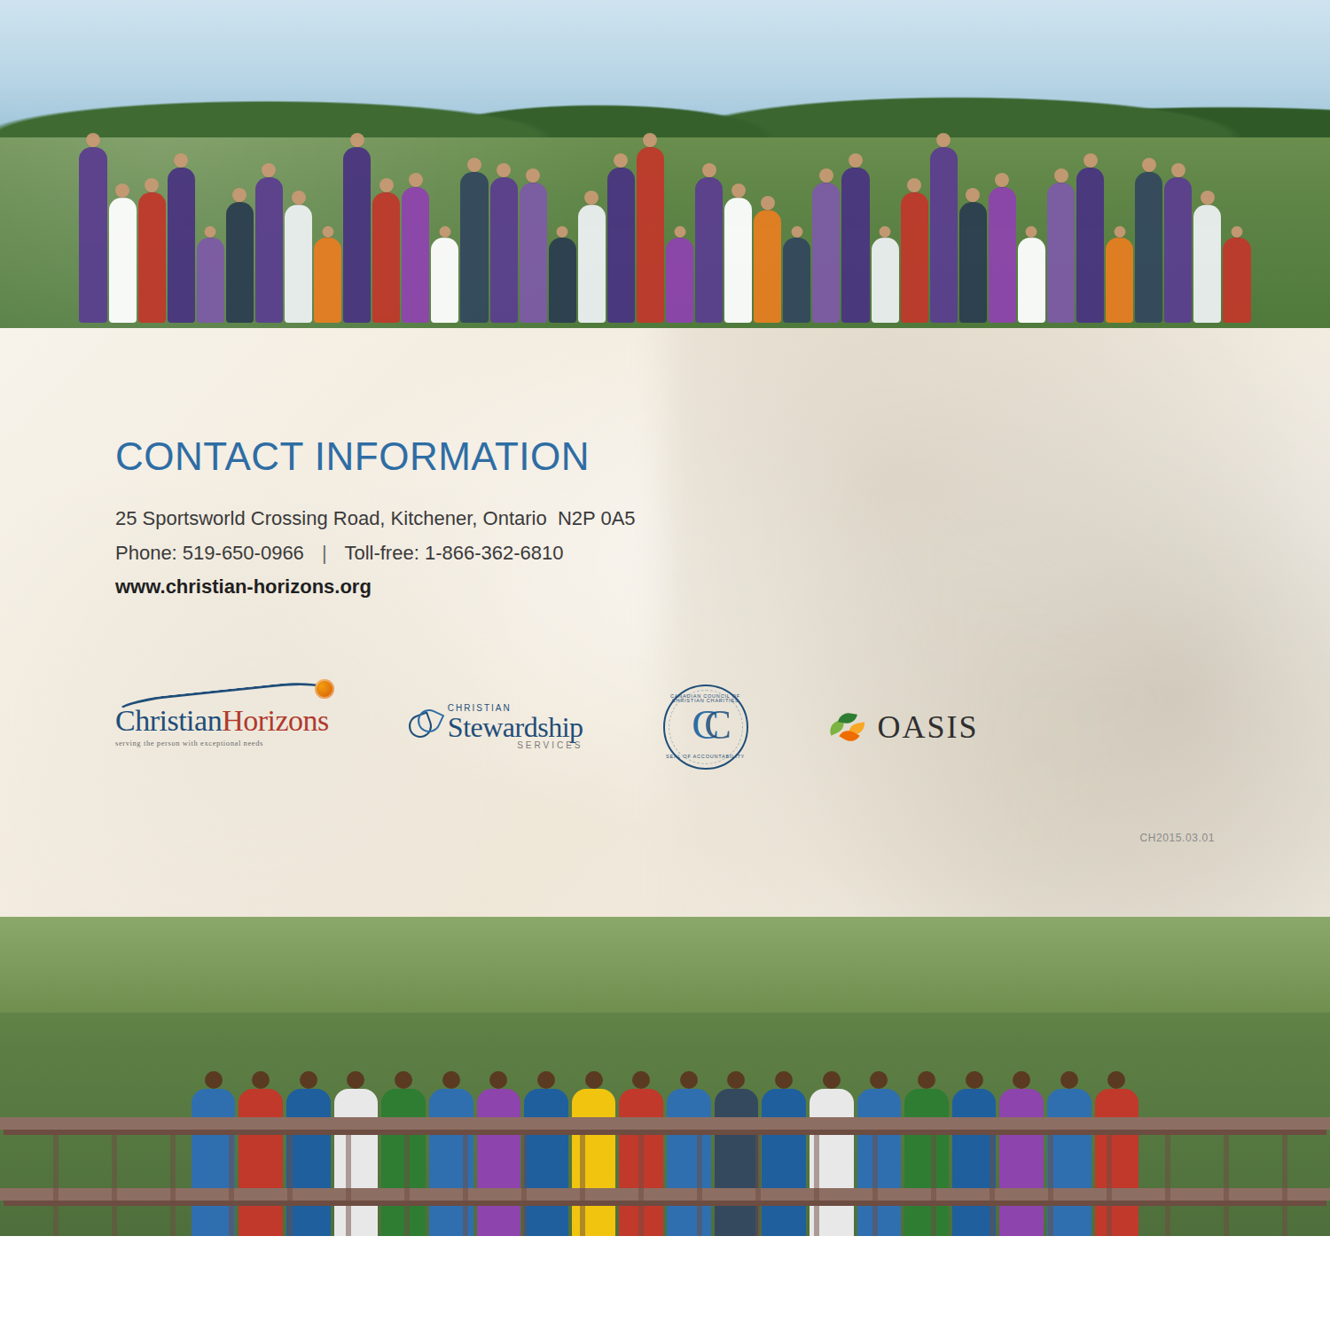CONTACT INFORMATION
25 Sportsworld Crossing Road, Kitchener, Ontario N2P 0A5 Phone: 519-650-0966 | Toll-free: 1-866-362-6810 www.christian-horizons.org
Christian Horizons serving the person with exceptional needs
Christian Stewardship Services
Canadian Council of Christian Charities C Seal of Accountability
OASIS
CH2015.03.01